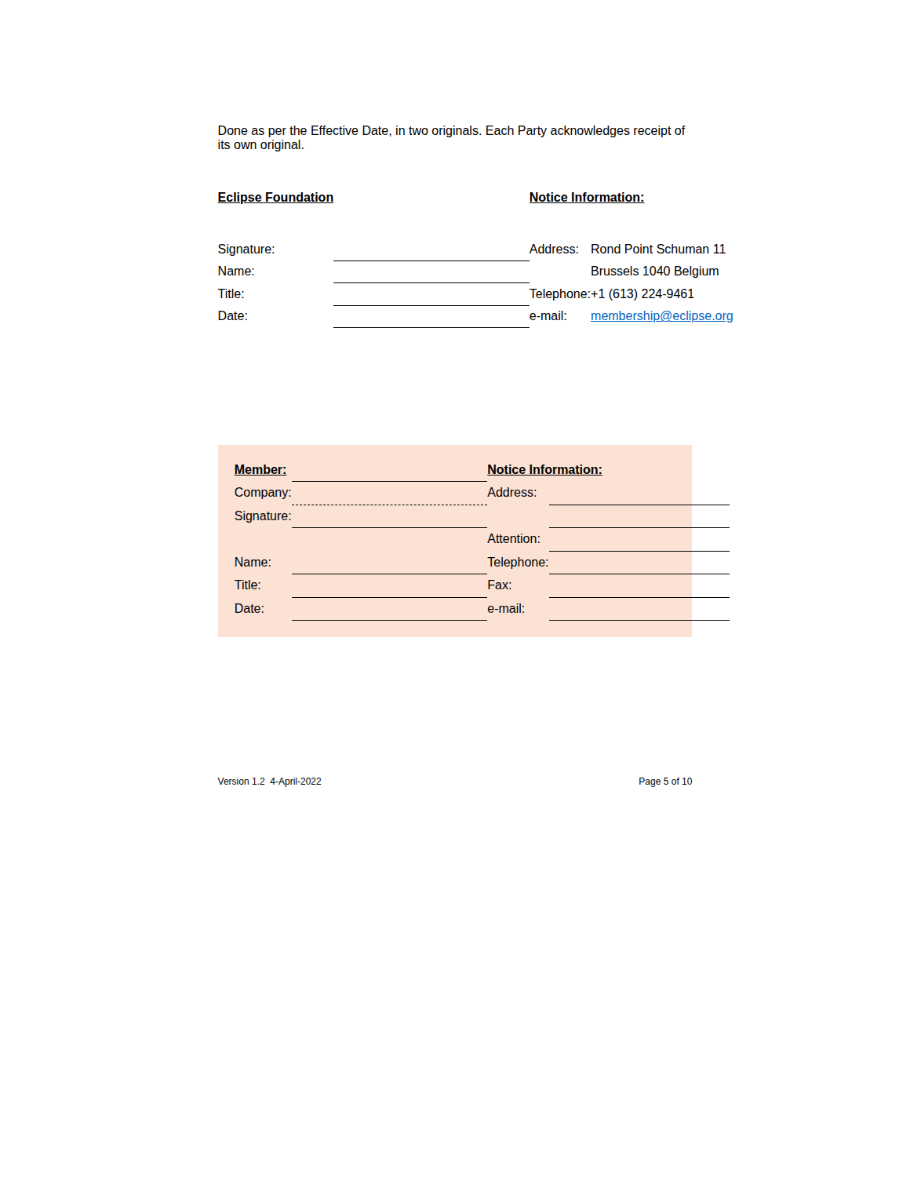Done as per the Effective Date, in two originals. Each Party acknowledges receipt of its own original.
| Eclipse Foundation | | | Notice Information: |
| Signature: | | | Address: | Rond Point Schuman 11 |
| Name: | | | | Brussels 1040 Belgium |
| Title: | | | Telephone: | +1 (613) 224-9461 |
| Date: | | | e-mail: | membership@eclipse.org |
| Member: | | | Notice Information: |
| Company: | | | Address: | |
| Signature: | | | | |
| | | | Attention: | |
| Name: | | | Telephone: | |
| Title: | | | Fax: | |
| Date: | | | e-mail: | |
Version 1.2 4-April-2022 Page 5 of 10